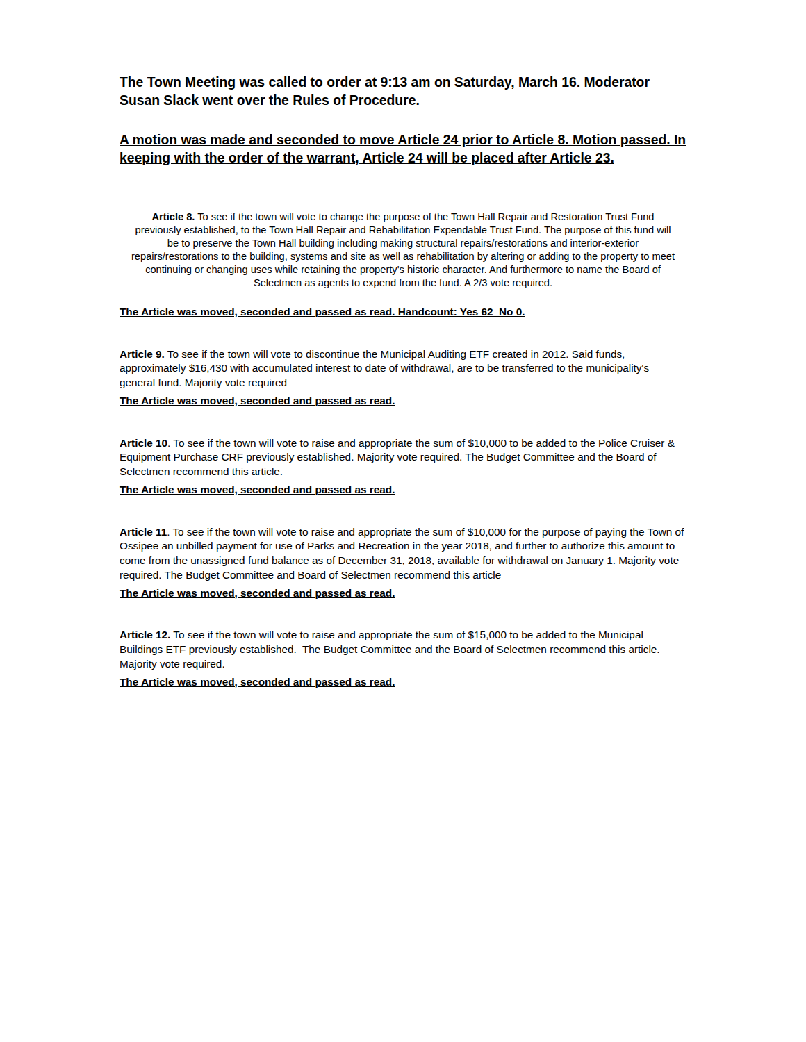The Town Meeting was called to order at 9:13 am on Saturday, March 16. Moderator Susan Slack went over the Rules of Procedure.
A motion was made and seconded to move Article 24 prior to Article 8. Motion passed. In keeping with the order of the warrant, Article 24 will be placed after Article 23.
Article 8. To see if the town will vote to change the purpose of the Town Hall Repair and Restoration Trust Fund previously established, to the Town Hall Repair and Rehabilitation Expendable Trust Fund. The purpose of this fund will be to preserve the Town Hall building including making structural repairs/restorations and interior-exterior repairs/restorations to the building, systems and site as well as rehabilitation by altering or adding to the property to meet continuing or changing uses while retaining the property's historic character. And furthermore to name the Board of Selectmen as agents to expend from the fund. A 2/3 vote required.
The Article was moved, seconded and passed as read. Handcount: Yes 62 No 0.
Article 9. To see if the town will vote to discontinue the Municipal Auditing ETF created in 2012. Said funds, approximately $16,430 with accumulated interest to date of withdrawal, are to be transferred to the municipality's general fund. Majority vote required
The Article was moved, seconded and passed as read.
Article 10. To see if the town will vote to raise and appropriate the sum of $10,000 to be added to the Police Cruiser & Equipment Purchase CRF previously established. Majority vote required. The Budget Committee and the Board of Selectmen recommend this article.
The Article was moved, seconded and passed as read.
Article 11. To see if the town will vote to raise and appropriate the sum of $10,000 for the purpose of paying the Town of Ossipee an unbilled payment for use of Parks and Recreation in the year 2018, and further to authorize this amount to come from the unassigned fund balance as of December 31, 2018, available for withdrawal on January 1. Majority vote required. The Budget Committee and Board of Selectmen recommend this article
The Article was moved, seconded and passed as read.
Article 12. To see if the town will vote to raise and appropriate the sum of $15,000 to be added to the Municipal Buildings ETF previously established. The Budget Committee and the Board of Selectmen recommend this article. Majority vote required.
The Article was moved, seconded and passed as read.